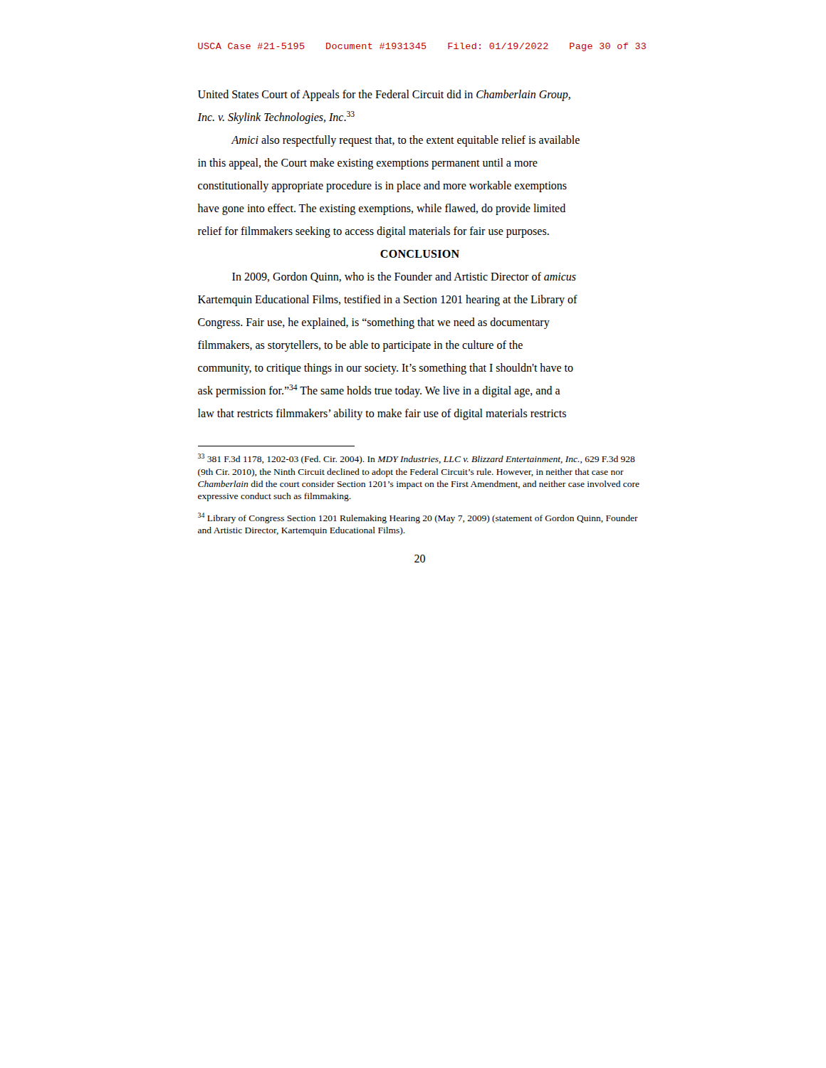USCA Case #21-5195 Document #1931345 Filed: 01/19/2022 Page 30 of 33
United States Court of Appeals for the Federal Circuit did in Chamberlain Group,
Inc. v. Skylink Technologies, Inc.33
Amici also respectfully request that, to the extent equitable relief is available
in this appeal, the Court make existing exemptions permanent until a more
constitutionally appropriate procedure is in place and more workable exemptions
have gone into effect. The existing exemptions, while flawed, do provide limited
relief for filmmakers seeking to access digital materials for fair use purposes.
CONCLUSION
In 2009, Gordon Quinn, who is the Founder and Artistic Director of amicus
Kartemquin Educational Films, testified in a Section 1201 hearing at the Library of
Congress. Fair use, he explained, is “something that we need as documentary
filmmakers, as storytellers, to be able to participate in the culture of the
community, to critique things in our society. It’s something that I shouldn't have to
ask permission for.”34 The same holds true today. We live in a digital age, and a
law that restricts filmmakers’ ability to make fair use of digital materials restricts
33 381 F.3d 1178, 1202-03 (Fed. Cir. 2004). In MDY Industries, LLC v. Blizzard Entertainment, Inc., 629 F.3d 928 (9th Cir. 2010), the Ninth Circuit declined to adopt the Federal Circuit’s rule. However, in neither that case nor Chamberlain did the court consider Section 1201’s impact on the First Amendment, and neither case involved core expressive conduct such as filmmaking.
34 Library of Congress Section 1201 Rulemaking Hearing 20 (May 7, 2009) (statement of Gordon Quinn, Founder and Artistic Director, Kartemquin Educational Films).
20